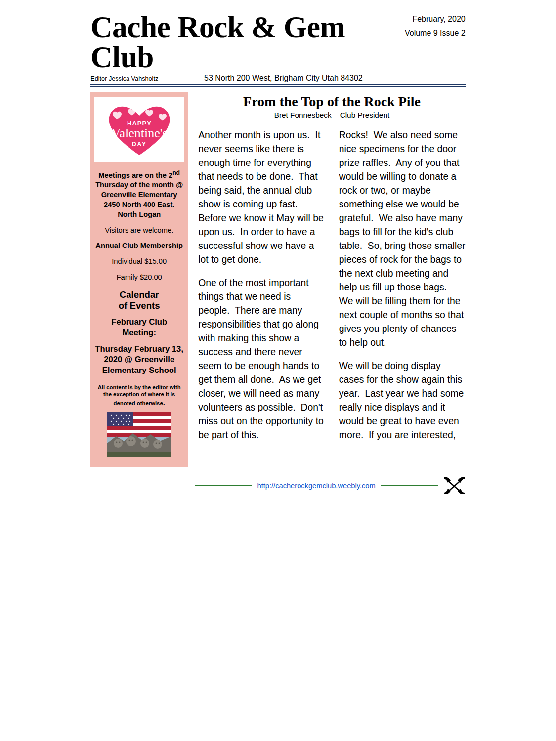Cache Rock & Gem Club
February, 2020
Volume 9 Issue 2
Editor Jessica Vahsholtz 53 North 200 West, Brigham City Utah 84302
HAPPY Valentine's DAY
Meetings are on the 2nd Thursday of the month @ Greenville Elementary 2450 North 400 East. North Logan
Visitors are welcome.
Annual Club Membership
Individual $15.00
Family $20.00
Calendar
of Events
February Club Meeting:
Thursday February 13, 2020 @ Greenville Elementary School
All content is by the editor with the exception of where it is denoted otherwise.
From the Top of the Rock Pile
Bret Fonnesbeck – Club President
Another month is upon us. It never seems like there is enough time for everything that needs to be done. That being said, the annual club show is coming up fast. Before we know it May will be upon us. In order to have a successful show we have a lot to get done.
One of the most important things that we need is people. There are many responsibilities that go along with making this show a success and there never seem to be enough hands to get them all done. As we get closer, we will need as many volunteers as possible. Don't miss out on the opportunity to be part of this.
Rocks! We also need some nice specimens for the door prize raffles. Any of you that would be willing to donate a rock or two, or maybe something else we would be grateful. We also have many bags to fill for the kid's club table. So, bring those smaller pieces of rock for the bags to the next club meeting and help us fill up those bags. We will be filling them for the next couple of months so that gives you plenty of chances to help out.
We will be doing display cases for the show again this year. Last year we had some really nice displays and it would be great to have even more. If you are interested,
http://cacherockgemclub.weebly.com